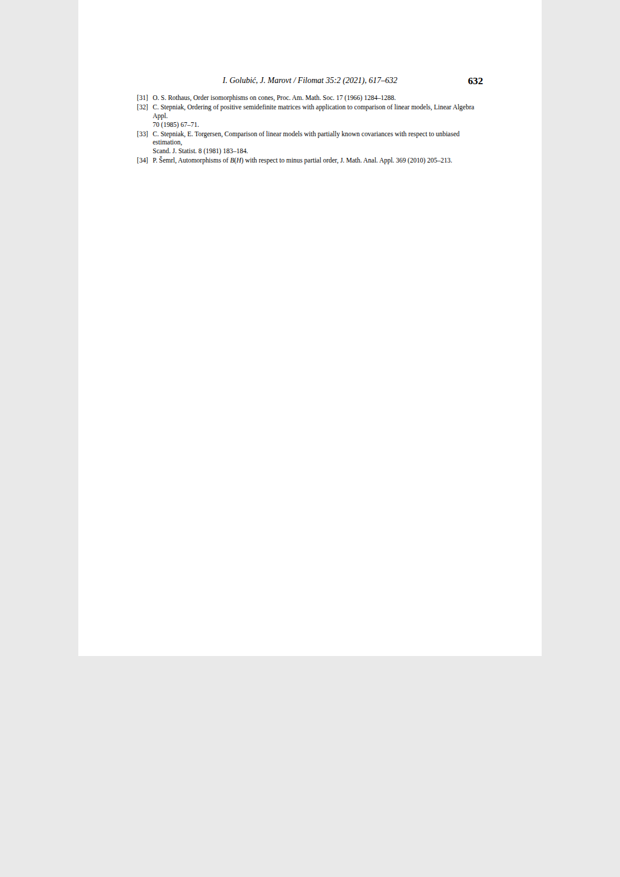I. Golubić, J. Marovt / Filomat 35:2 (2021), 617–632 632
[31] O. S. Rothaus, Order isomorphisms on cones, Proc. Am. Math. Soc. 17 (1966) 1284–1288.
[32] C. Stepniak, Ordering of positive semidefinite matrices with application to comparison of linear models, Linear Algebra Appl.
70 (1985) 67–71.
[33] C. Stepniak, E. Torgersen, Comparison of linear models with partially known covariances with respect to unbiased estimation,
Scand. J. Statist. 8 (1981) 183–184.
[34] P. Šemrl, Automorphisms of B(H) with respect to minus partial order, J. Math. Anal. Appl. 369 (2010) 205–213.